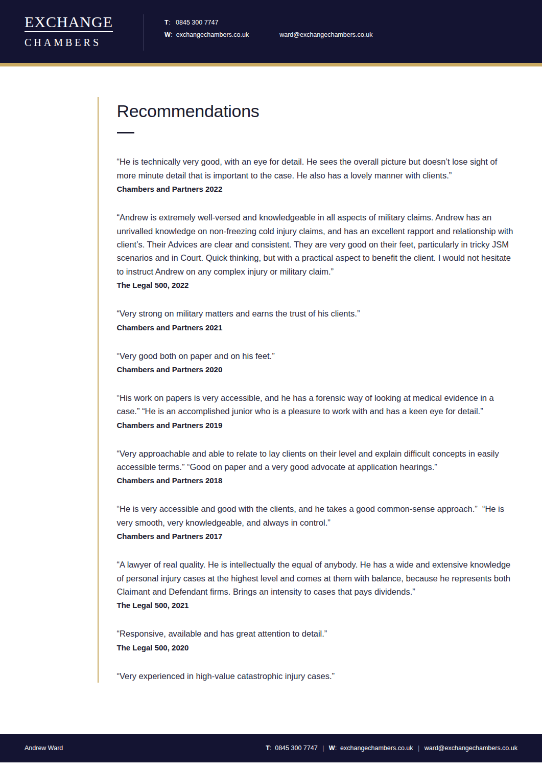EXCHANGE CHAMBERS
T: 0845 300 7747
W: exchangechambers.co.uk ward@exchangechambers.co.uk
Recommendations
“He is technically very good, with an eye for detail. He sees the overall picture but doesn’t lose sight of more minute detail that is important to the case. He also has a lovely manner with clients.”
Chambers and Partners 2022
“Andrew is extremely well-versed and knowledgeable in all aspects of military claims. Andrew has an unrivalled knowledge on non-freezing cold injury claims, and has an excellent rapport and relationship with client’s. Their Advices are clear and consistent. They are very good on their feet, particularly in tricky JSM scenarios and in Court. Quick thinking, but with a practical aspect to benefit the client. I would not hesitate to instruct Andrew on any complex injury or military claim.”
The Legal 500, 2022
“Very strong on military matters and earns the trust of his clients.”
Chambers and Partners 2021
“Very good both on paper and on his feet.”
Chambers and Partners 2020
“His work on papers is very accessible, and he has a forensic way of looking at medical evidence in a case.” “He is an accomplished junior who is a pleasure to work with and has a keen eye for detail.”
Chambers and Partners 2019
“Very approachable and able to relate to lay clients on their level and explain difficult concepts in easily accessible terms.” “Good on paper and a very good advocate at application hearings.”
Chambers and Partners 2018
“He is very accessible and good with the clients, and he takes a good common-sense approach.” “He is very smooth, very knowledgeable, and always in control.”
Chambers and Partners 2017
“A lawyer of real quality. He is intellectually the equal of anybody. He has a wide and extensive knowledge of personal injury cases at the highest level and comes at them with balance, because he represents both Claimant and Defendant firms. Brings an intensity to cases that pays dividends.”
The Legal 500, 2021
“Responsive, available and has great attention to detail.”
The Legal 500, 2020
“Very experienced in high-value catastrophic injury cases.”
Andrew Ward
T: 0845 300 7747 | W: exchangechambers.co.uk | ward@exchangechambers.co.uk